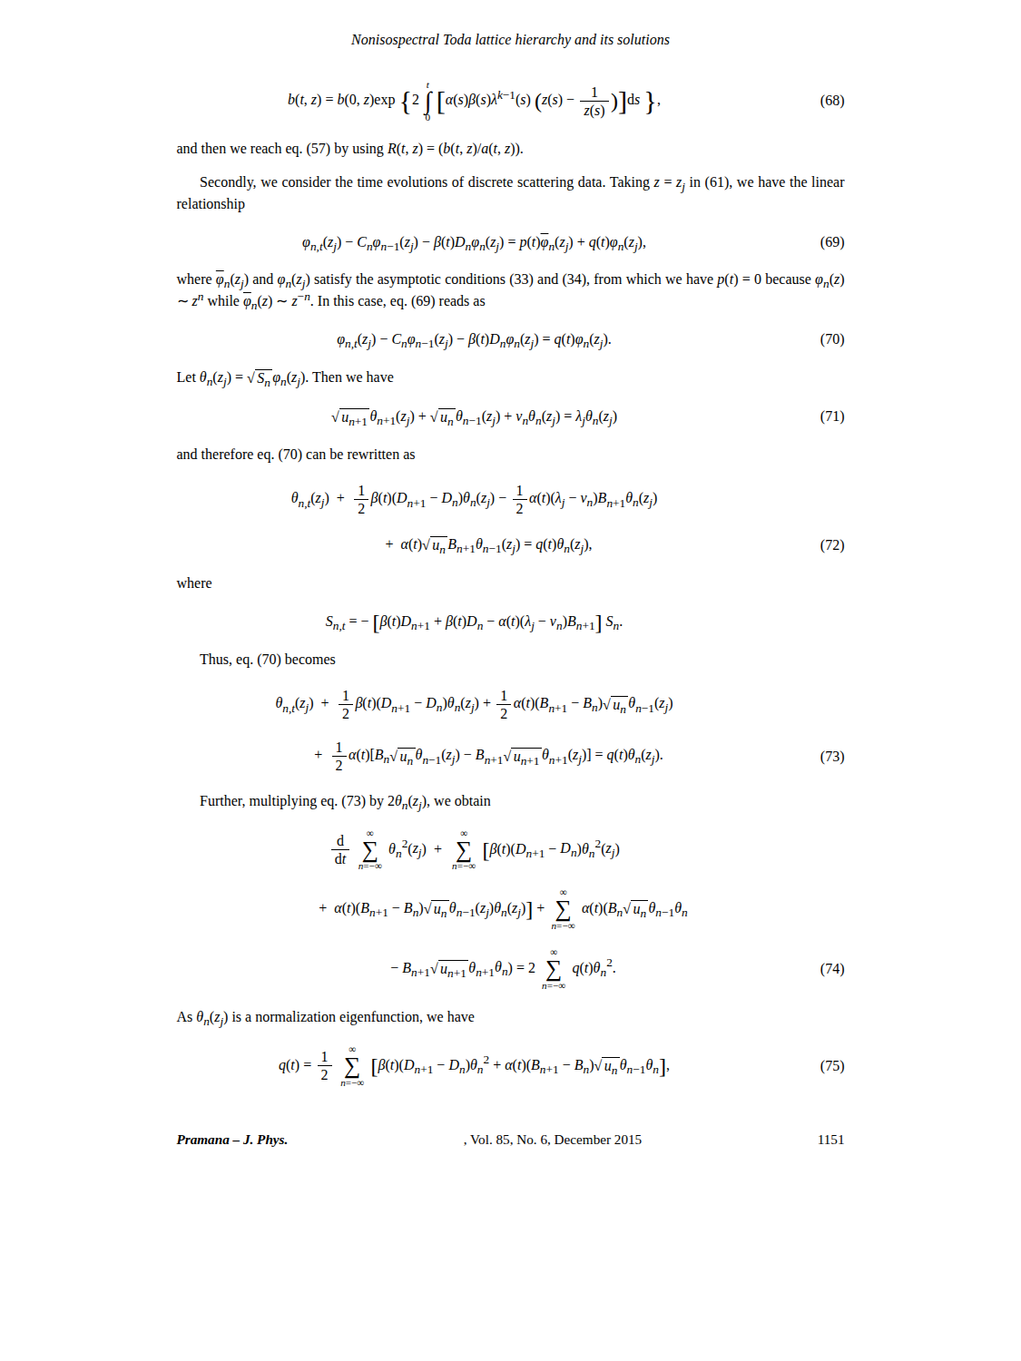Nonisospectral Toda lattice hierarchy and its solutions
b(t, z) = b(0, z)exp {2 t∫0 [α(s)β(s)λk−1(s) (z(s) − 1 z(s))] ds },
(68)
and then we reach eq. (57) by using R(t, z) = (b(t, z)/a(t, z)).
Secondly, we consider the time evolutions of discrete scattering data. Taking z = zj in (61), we have the linear relationship
φn,t(zj) − Cn φn−1(zj) − β(t)Dn φn(zj) = p(t)φn(zj) + q(t)φn(zj),
(69)
where φn(zj) and φn(zj) satisfy the asymptotic conditions (33) and (34), from which we have p(t) = 0 because φn(z) ∼ zn while φn(z) ∼ z−n. In this case, eq. (69) reads as
φn,t(zj) − Cn φn−1(zj) − β(t)Dn φn(zj) = q(t)φn(zj).
(70)
Let θn(zj) = √Sn φn(zj). Then we have
√un+1 θn+1(zj) + √un θn−1(zj) + vn θn(zj) = λj θn(zj)
(71)
and therefore eq. (70) can be rewritten as
θn,t(zj) + 12 β(t)(Dn+1 − Dn)θn(zj) − 12 α(t)(λj − vn)Bn+1θn(zj)
+ α(t)√un Bn+1θn−1(zj) = q(t)θn(zj),
(72)
where
Sn,t = − [β(t)Dn+1 + β(t)Dn − α(t)(λj − vn)Bn+1] Sn.
Thus, eq. (70) becomes
θn,t(zj) + 12 β(t)(Dn+1 − Dn)θn(zj) + 12 α(t)(Bn+1 − Bn)√un θn−1(zj)
+ 12 α(t)[Bn√un θn−1(zj) − Bn+1√un+1 θn+1(zj)] = q(t)θn(zj).
(73)
Further, multiplying eq. (73) by 2θn(zj), we obtain
ddt ∞∑n=−∞ θn2(zj) + ∞∑n=−∞ [β(t)(Dn+1 − Dn)θn2(zj)
+ α(t)(Bn+1 − Bn)√un θn−1(zj)θn(zj)] + ∞∑n=−∞ α(t)(Bn√un θn−1θn
− Bn+1√un+1 θn+1θn) = 2 ∞∑n=−∞ q(t)θn2.
(74)
As θn(zj) is a normalization eigenfunction, we have
q(t) = 12 ∞∑n=−∞ [β(t)(Dn+1 − Dn)θn2 + α(t)(Bn+1 − Bn)√un θn−1θn],
(75)
Pramana – J. Phys., Vol. 85, No. 6, December 2015 1151